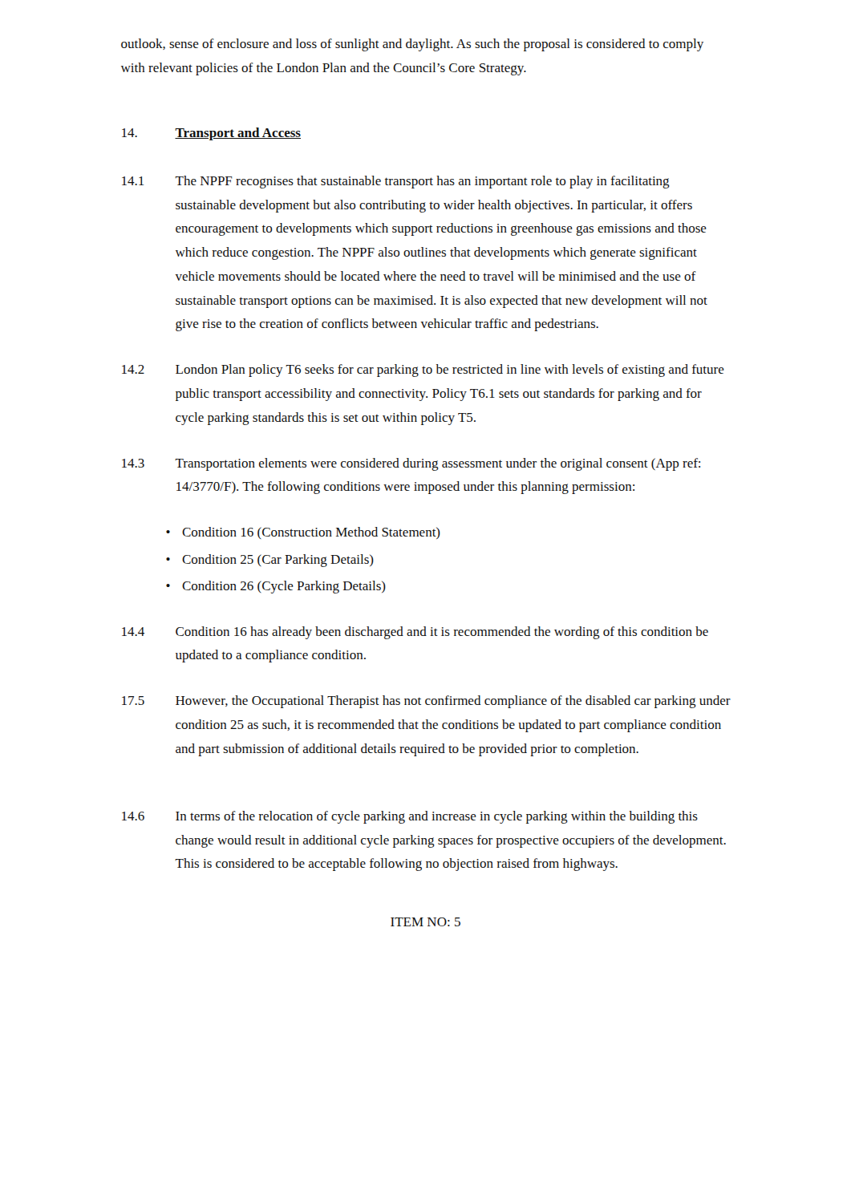outlook, sense of enclosure and loss of sunlight and daylight. As such the proposal is considered to comply with relevant policies of the London Plan and the Council’s Core Strategy.
14.
Transport and Access
14.1
The NPPF recognises that sustainable transport has an important role to play in facilitating sustainable development but also contributing to wider health objectives. In particular, it offers encouragement to developments which support reductions in greenhouse gas emissions and those which reduce congestion. The NPPF also outlines that developments which generate significant vehicle movements should be located where the need to travel will be minimised and the use of sustainable transport options can be maximised. It is also expected that new development will not give rise to the creation of conflicts between vehicular traffic and pedestrians.
14.2
London Plan policy T6 seeks for car parking to be restricted in line with levels of existing and future public transport accessibility and connectivity. Policy T6.1 sets out standards for parking and for cycle parking standards this is set out within policy T5.
14.3
Transportation elements were considered during assessment under the original consent (App ref: 14/3770/F). The following conditions were imposed under this planning permission:
Condition 16 (Construction Method Statement)
Condition 25 (Car Parking Details)
Condition 26 (Cycle Parking Details)
14.4
Condition 16 has already been discharged and it is recommended the wording of this condition be updated to a compliance condition.
17.5
However, the Occupational Therapist has not confirmed compliance of the disabled car parking under condition 25 as such, it is recommended that the conditions be updated to part compliance condition and part submission of additional details required to be provided prior to completion.
14.6
In terms of the relocation of cycle parking and increase in cycle parking within the building this change would result in additional cycle parking spaces for prospective occupiers of the development. This is considered to be acceptable following no objection raised from highways.
ITEM NO: 5